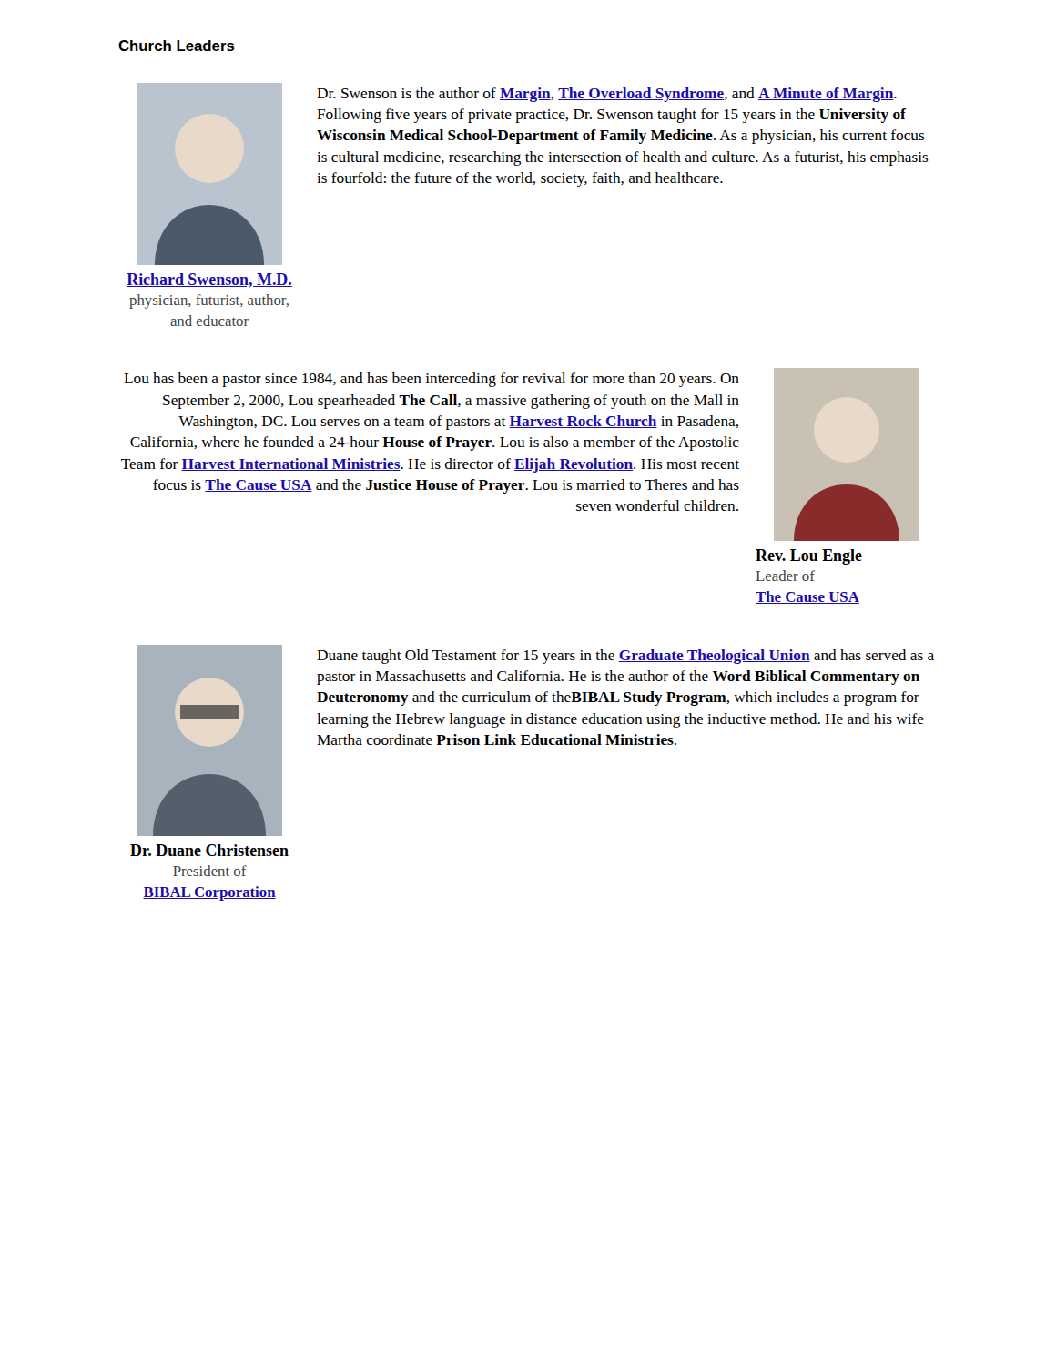Church Leaders
Richard Swenson, M.D.
physician, futurist, author, and educator
Dr. Swenson is the author of Margin, The Overload Syndrome, and A Minute of Margin. Following five years of private practice, Dr. Swenson taught for 15 years in the University of Wisconsin Medical School-Department of Family Medicine. As a physician, his current focus is cultural medicine, researching the intersection of health and culture. As a futurist, his emphasis is fourfold: the future of the world, society, faith, and healthcare.
Rev. Lou Engle
Leader of
The Cause USA
Lou has been a pastor since 1984, and has been interceding for revival for more than 20 years. On September 2, 2000, Lou spearheaded The Call, a massive gathering of youth on the Mall in Washington, DC. Lou serves on a team of pastors at Harvest Rock Church in Pasadena, California, where he founded a 24-hour House of Prayer. Lou is also a member of the Apostolic Team for Harvest International Ministries. He is director of Elijah Revolution. His most recent focus is The Cause USA and the Justice House of Prayer. Lou is married to Theres and has seven wonderful children.
Dr. Duane Christensen
President of
BIBAL Corporation
Duane taught Old Testament for 15 years in the Graduate Theological Union and has served as a pastor in Massachusetts and California. He is the author of the Word Biblical Commentary on Deuteronomy and the curriculum of theBIBAL Study Program, which includes a program for learning the Hebrew language in distance education using the inductive method. He and his wife Martha coordinate Prison Link Educational Ministries.